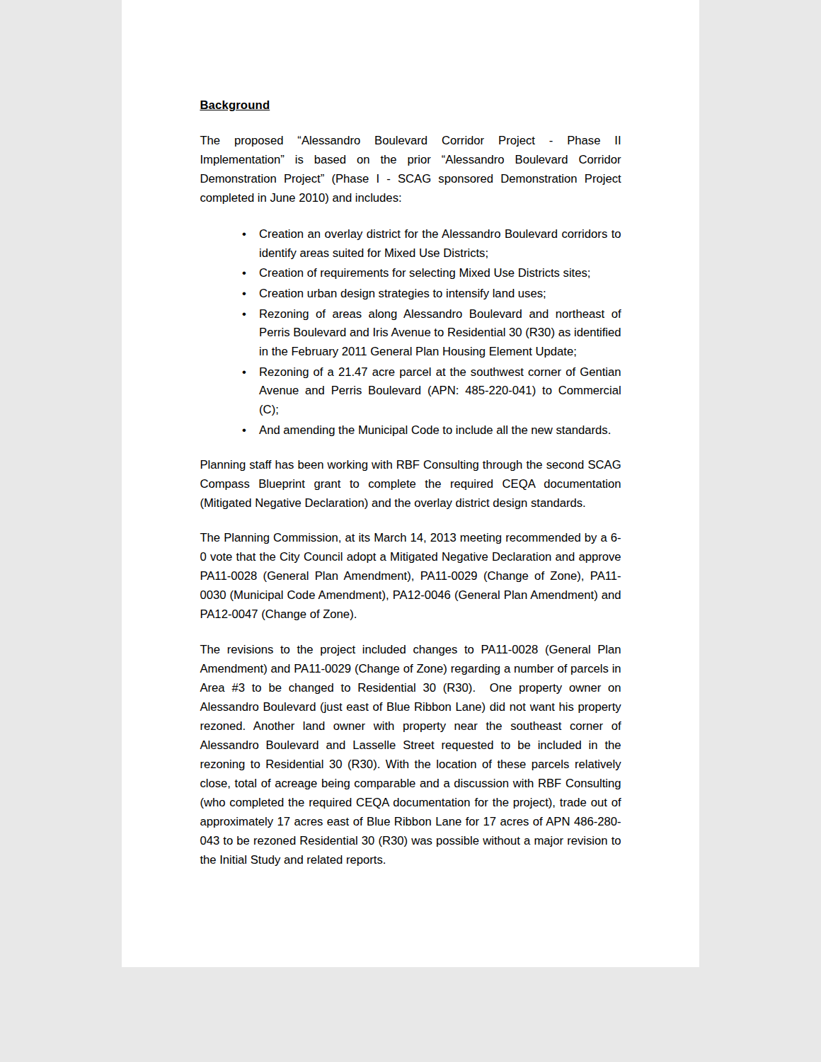Background
The proposed “Alessandro Boulevard Corridor Project - Phase II Implementation” is based on the prior “Alessandro Boulevard Corridor Demonstration Project” (Phase I - SCAG sponsored Demonstration Project completed in June 2010) and includes:
Creation an overlay district for the Alessandro Boulevard corridors to identify areas suited for Mixed Use Districts;
Creation of requirements for selecting Mixed Use Districts sites;
Creation urban design strategies to intensify land uses;
Rezoning of areas along Alessandro Boulevard and northeast of Perris Boulevard and Iris Avenue to Residential 30 (R30) as identified in the February 2011 General Plan Housing Element Update;
Rezoning of a 21.47 acre parcel at the southwest corner of Gentian Avenue and Perris Boulevard (APN: 485-220-041) to Commercial (C);
And amending the Municipal Code to include all the new standards.
Planning staff has been working with RBF Consulting through the second SCAG Compass Blueprint grant to complete the required CEQA documentation (Mitigated Negative Declaration) and the overlay district design standards.
The Planning Commission, at its March 14, 2013 meeting recommended by a 6-0 vote that the City Council adopt a Mitigated Negative Declaration and approve PA11-0028 (General Plan Amendment), PA11-0029 (Change of Zone), PA11-0030 (Municipal Code Amendment), PA12-0046 (General Plan Amendment) and PA12-0047 (Change of Zone).
The revisions to the project included changes to PA11-0028 (General Plan Amendment) and PA11-0029 (Change of Zone) regarding a number of parcels in Area #3 to be changed to Residential 30 (R30). One property owner on Alessandro Boulevard (just east of Blue Ribbon Lane) did not want his property rezoned. Another land owner with property near the southeast corner of Alessandro Boulevard and Lasselle Street requested to be included in the rezoning to Residential 30 (R30). With the location of these parcels relatively close, total of acreage being comparable and a discussion with RBF Consulting (who completed the required CEQA documentation for the project), trade out of approximately 17 acres east of Blue Ribbon Lane for 17 acres of APN 486-280-043 to be rezoned Residential 30 (R30) was possible without a major revision to the Initial Study and related reports.